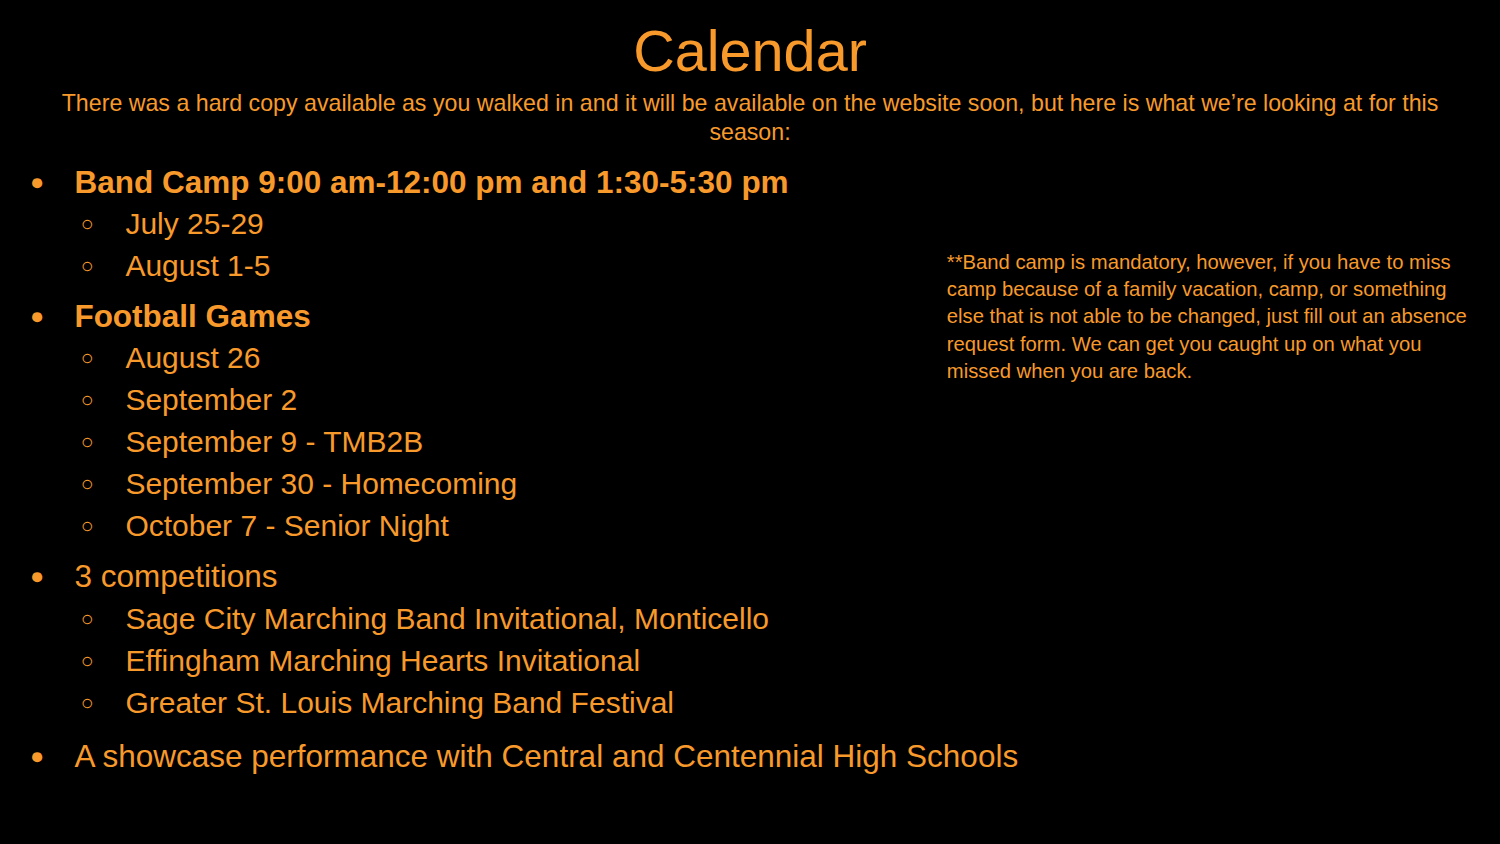Calendar
There was a hard copy available as you walked in and it will be available on the website soon, but here is what we’re looking at for this season:
Band Camp 9:00 am-12:00 pm and 1:30-5:30 pm
July 25-29
August 1-5
Football Games
August 26
September 2
September 9 - TMB2B
September 30 - Homecoming
October 7 - Senior Night
3 competitions
Sage City Marching Band Invitational, Monticello
Effingham Marching Hearts Invitational
Greater St. Louis Marching Band Festival
**Band camp is mandatory, however, if you have to miss camp because of a family vacation, camp, or something else that is not able to be changed, just fill out an absence request form. We can get you caught up on what you missed when you are back.
A showcase performance with Central and Centennial High Schools